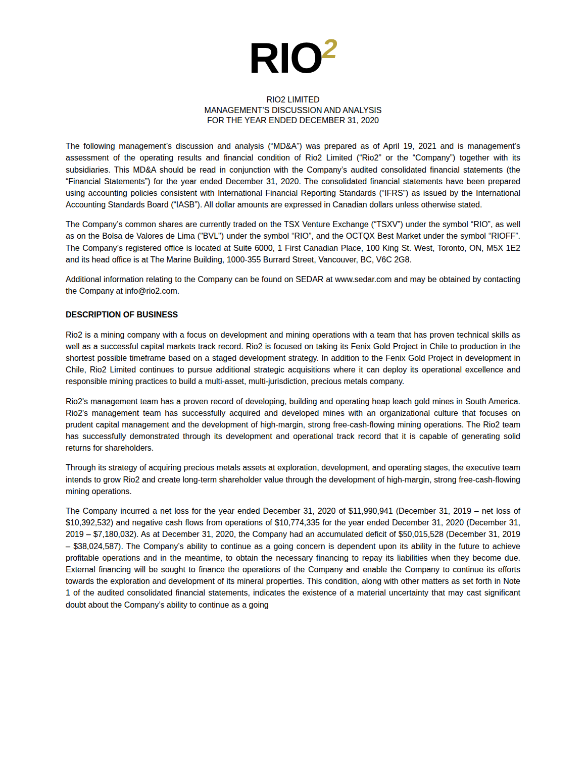RIO2
RIO2 LIMITED
MANAGEMENT’S DISCUSSION AND ANALYSIS
FOR THE YEAR ENDED DECEMBER 31, 2020
The following management’s discussion and analysis (“MD&A”) was prepared as of April 19, 2021 and is management’s assessment of the operating results and financial condition of Rio2 Limited (“Rio2” or the “Company”) together with its subsidiaries. This MD&A should be read in conjunction with the Company’s audited consolidated financial statements (the “Financial Statements”) for the year ended December 31, 2020. The consolidated financial statements have been prepared using accounting policies consistent with International Financial Reporting Standards (“IFRS”) as issued by the International Accounting Standards Board (“IASB”). All dollar amounts are expressed in Canadian dollars unless otherwise stated.
The Company’s common shares are currently traded on the TSX Venture Exchange (“TSXV”) under the symbol “RIO”, as well as on the Bolsa de Valores de Lima ("BVL") under the symbol “RIO”, and the OCTQX Best Market under the symbol “RIOFF”. The Company’s registered office is located at Suite 6000, 1 First Canadian Place, 100 King St. West, Toronto, ON, M5X 1E2 and its head office is at The Marine Building, 1000-355 Burrard Street, Vancouver, BC, V6C 2G8.
Additional information relating to the Company can be found on SEDAR at www.sedar.com and may be obtained by contacting the Company at info@rio2.com.
Description of Business
Rio2 is a mining company with a focus on development and mining operations with a team that has proven technical skills as well as a successful capital markets track record. Rio2 is focused on taking its Fenix Gold Project in Chile to production in the shortest possible timeframe based on a staged development strategy. In addition to the Fenix Gold Project in development in Chile, Rio2 Limited continues to pursue additional strategic acquisitions where it can deploy its operational excellence and responsible mining practices to build a multi-asset, multi-jurisdiction, precious metals company.
Rio2's management team has a proven record of developing, building and operating heap leach gold mines in South America. Rio2's management team has successfully acquired and developed mines with an organizational culture that focuses on prudent capital management and the development of high-margin, strong free-cash-flowing mining operations. The Rio2 team has successfully demonstrated through its development and operational track record that it is capable of generating solid returns for shareholders.
Through its strategy of acquiring precious metals assets at exploration, development, and operating stages, the executive team intends to grow Rio2 and create long-term shareholder value through the development of high-margin, strong free-cash-flowing mining operations.
The Company incurred a net loss for the year ended December 31, 2020 of $11,990,941 (December 31, 2019 – net loss of $10,392,532) and negative cash flows from operations of $10,774,335 for the year ended December 31, 2020 (December 31, 2019 – $7,180,032). As at December 31, 2020, the Company had an accumulated deficit of $50,015,528 (December 31, 2019 – $38,024,587). The Company’s ability to continue as a going concern is dependent upon its ability in the future to achieve profitable operations and in the meantime, to obtain the necessary financing to repay its liabilities when they become due. External financing will be sought to finance the operations of the Company and enable the Company to continue its efforts towards the exploration and development of its mineral properties. This condition, along with other matters as set forth in Note 1 of the audited consolidated financial statements, indicates the existence of a material uncertainty that may cast significant doubt about the Company’s ability to continue as a going